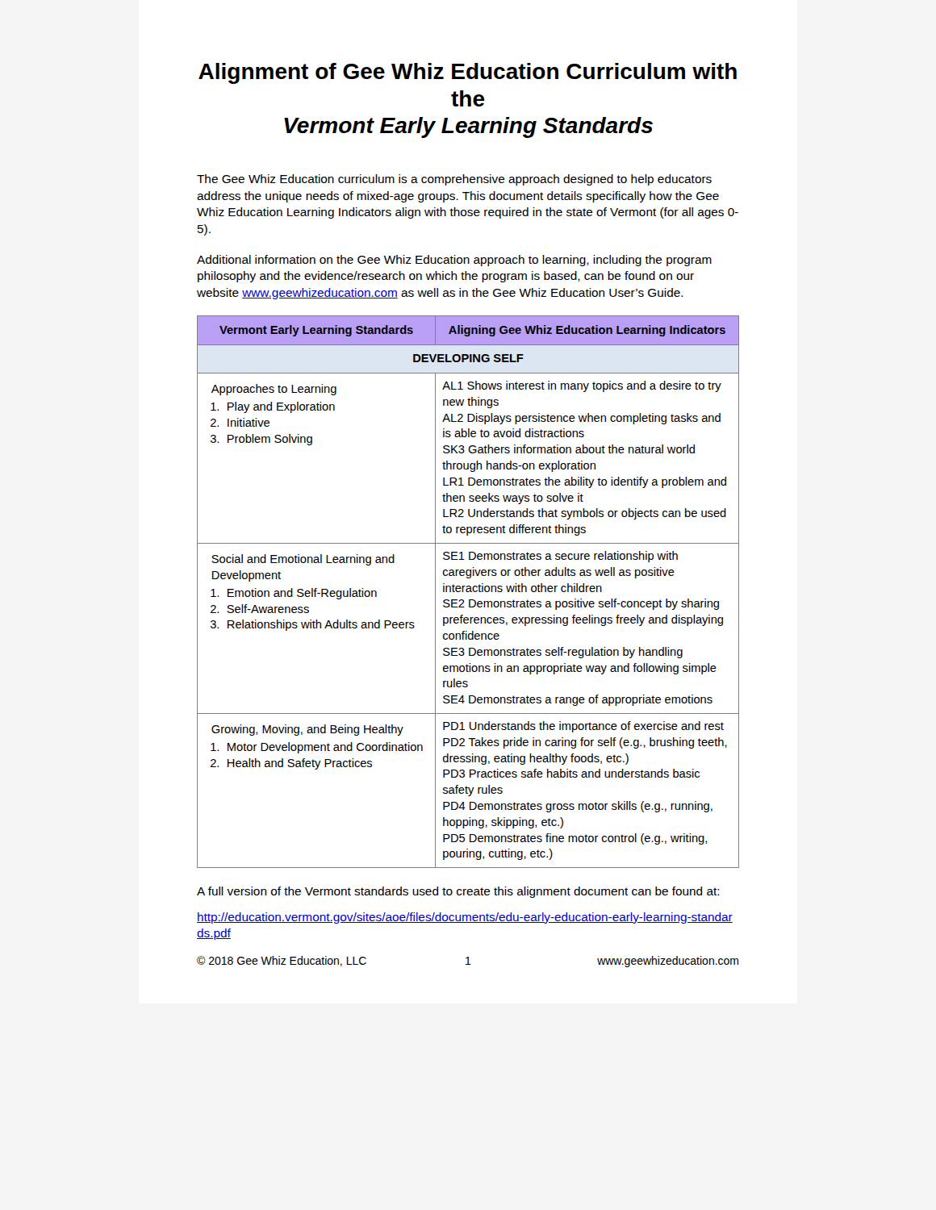Alignment of Gee Whiz Education Curriculum with the
Vermont Early Learning Standards
The Gee Whiz Education curriculum is a comprehensive approach designed to help educators address the unique needs of mixed-age groups. This document details specifically how the Gee Whiz Education Learning Indicators align with those required in the state of Vermont (for all ages 0-5).
Additional information on the Gee Whiz Education approach to learning, including the program philosophy and the evidence/research on which the program is based, can be found on our website www.geewhizeducation.com as well as in the Gee Whiz Education User’s Guide.
| Vermont Early Learning Standards | Aligning Gee Whiz Education Learning Indicators |
| --- | --- |
| DEVELOPING SELF |
| Approaches to Learning Play and Exploration Initiative Problem Solving | AL1 Shows interest in many topics and a desire to try new things AL2 Displays persistence when completing tasks and is able to avoid distractions SK3 Gathers information about the natural world through hands-on exploration LR1 Demonstrates the ability to identify a problem and then seeks ways to solve it LR2 Understands that symbols or objects can be used to represent different things |
| Social and Emotional Learning and Development Emotion and Self-Regulation Self-Awareness Relationships with Adults and Peers | SE1 Demonstrates a secure relationship with caregivers or other adults as well as positive interactions with other children SE2 Demonstrates a positive self-concept by sharing preferences, expressing feelings freely and displaying confidence SE3 Demonstrates self-regulation by handling emotions in an appropriate way and following simple rules SE4 Demonstrates a range of appropriate emotions |
| Growing, Moving, and Being Healthy Motor Development and Coordination Health and Safety Practices | PD1 Understands the importance of exercise and rest PD2 Takes pride in caring for self (e.g., brushing teeth, dressing, eating healthy foods, etc.) PD3 Practices safe habits and understands basic safety rules PD4 Demonstrates gross motor skills (e.g., running, hopping, skipping, etc.) PD5 Demonstrates fine motor control (e.g., writing, pouring, cutting, etc.) |
A full version of the Vermont standards used to create this alignment document can be found at:
http://education.vermont.gov/sites/aoe/files/documents/edu-early-education-early-learning-standards.pdf
© 2018 Gee Whiz Education, LLC
1
www.geewhizeducation.com